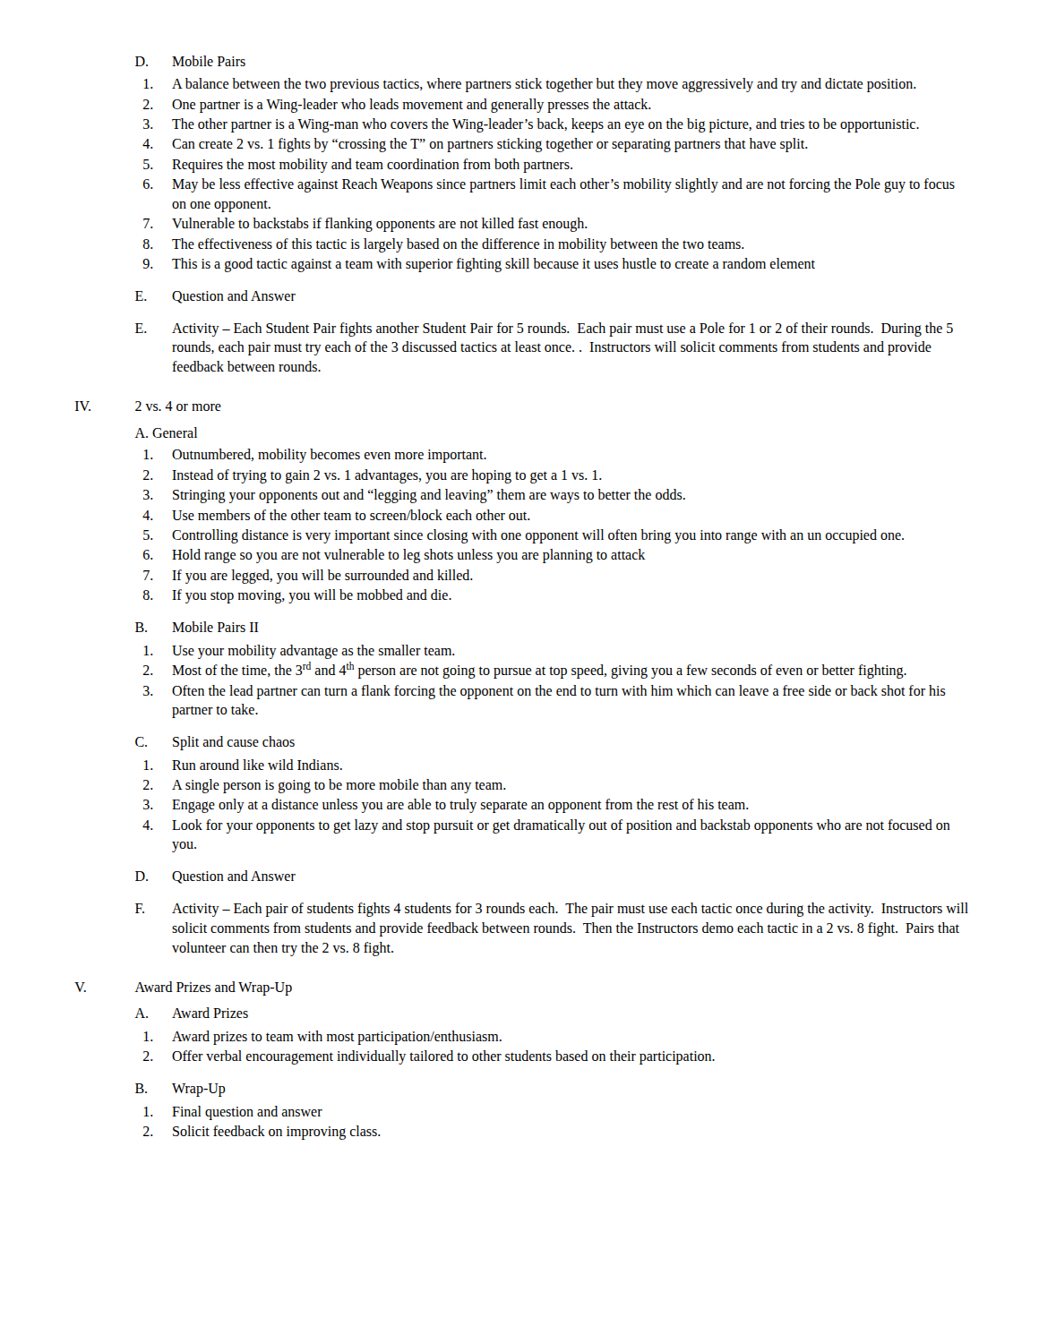D.
Mobile Pairs
1.
A balance between the two previous tactics, where partners stick together but they move aggressively and try and dictate position.
2.
One partner is a Wing-leader who leads movement and generally presses the attack.
3.
The other partner is a Wing-man who covers the Wing-leader’s back, keeps an eye on the big picture, and tries to be opportunistic.
4.
Can create 2 vs. 1 fights by “crossing the T” on partners sticking together or separating partners that have split.
5.
Requires the most mobility and team coordination from both partners.
6.
May be less effective against Reach Weapons since partners limit each other’s mobility slightly and are not forcing the Pole guy to focus on one opponent.
7.
Vulnerable to backstabs if flanking opponents are not killed fast enough.
8.
The effectiveness of this tactic is largely based on the difference in mobility between the two teams.
9.
This is a good tactic against a team with superior fighting skill because it uses hustle to create a random element
E.
Question and Answer
E.
Activity – Each Student Pair fights another Student Pair for 5 rounds. Each pair must use a Pole for 1 or 2 of their rounds. During the 5 rounds, each pair must try each of the 3 discussed tactics at least once. . Instructors will solicit comments from students and provide feedback between rounds.
IV.
2 vs. 4 or more
A. General
1.
Outnumbered, mobility becomes even more important.
2.
Instead of trying to gain 2 vs. 1 advantages, you are hoping to get a 1 vs. 1.
3.
Stringing your opponents out and “legging and leaving” them are ways to better the odds.
4.
Use members of the other team to screen/block each other out.
5.
Controlling distance is very important since closing with one opponent will often bring you into range with an un occupied one.
6.
Hold range so you are not vulnerable to leg shots unless you are planning to attack
7.
If you are legged, you will be surrounded and killed.
8.
If you stop moving, you will be mobbed and die.
B.
Mobile Pairs II
1.
Use your mobility advantage as the smaller team.
2.
Most of the time, the 3rd and 4th person are not going to pursue at top speed, giving you a few seconds of even or better fighting.
3.
Often the lead partner can turn a flank forcing the opponent on the end to turn with him which can leave a free side or back shot for his partner to take.
C.
Split and cause chaos
1.
Run around like wild Indians.
2.
A single person is going to be more mobile than any team.
3.
Engage only at a distance unless you are able to truly separate an opponent from the rest of his team.
4.
Look for your opponents to get lazy and stop pursuit or get dramatically out of position and backstab opponents who are not focused on you.
D.
Question and Answer
F.
Activity – Each pair of students fights 4 students for 3 rounds each. The pair must use each tactic once during the activity. Instructors will solicit comments from students and provide feedback between rounds. Then the Instructors demo each tactic in a 2 vs. 8 fight. Pairs that volunteer can then try the 2 vs. 8 fight.
V.
Award Prizes and Wrap-Up
A.
Award Prizes
1.
Award prizes to team with most participation/enthusiasm.
2.
Offer verbal encouragement individually tailored to other students based on their participation.
B.
Wrap-Up
1.
Final question and answer
2.
Solicit feedback on improving class.